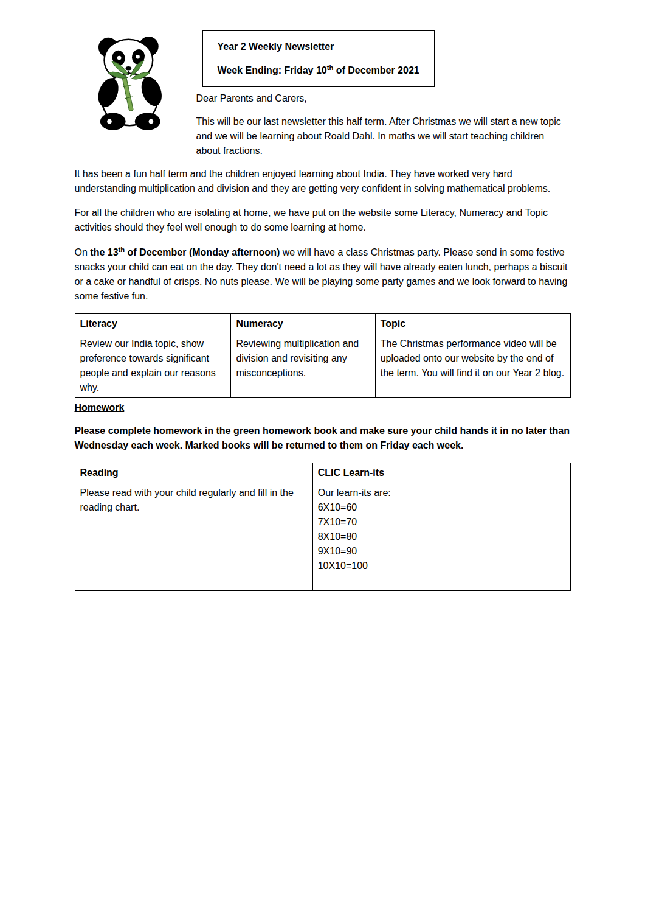Panda eating bamboo
Year 2 Weekly Newsletter
Week Ending: Friday 10th of December 2021
Dear Parents and Carers,
This will be our last newsletter this half term. After Christmas we will start a new topic and we will be learning about Roald Dahl. In maths we will start teaching children about fractions.
It has been a fun half term and the children enjoyed learning about India. They have worked very hard understanding multiplication and division and they are getting very confident in solving mathematical problems.
For all the children who are isolating at home, we have put on the website some Literacy, Numeracy and Topic activities should they feel well enough to do some learning at home.
On the 13th of December (Monday afternoon) we will have a class Christmas party. Please send in some festive snacks your child can eat on the day. They don't need a lot as they will have already eaten lunch, perhaps a biscuit or a cake or handful of crisps. No nuts please. We will be playing some party games and we look forward to having some festive fun.
| Literacy | Numeracy | Topic |
| --- | --- | --- |
| Review our India topic, show preference towards significant people and explain our reasons why. | Reviewing multiplication and division and revisiting any misconceptions. | The Christmas performance video will be uploaded onto our website by the end of the term. You will find it on our Year 2 blog. |
Homework
Please complete homework in the green homework book and make sure your child hands it in no later than Wednesday each week. Marked books will be returned to them on Friday each week.
| Reading | CLIC Learn-its |
| --- | --- |
| Please read with your child regularly and fill in the reading chart. | Our learn-its are: 6X10=60 7X10=70 8X10=80 9X10=90 10X10=100 |